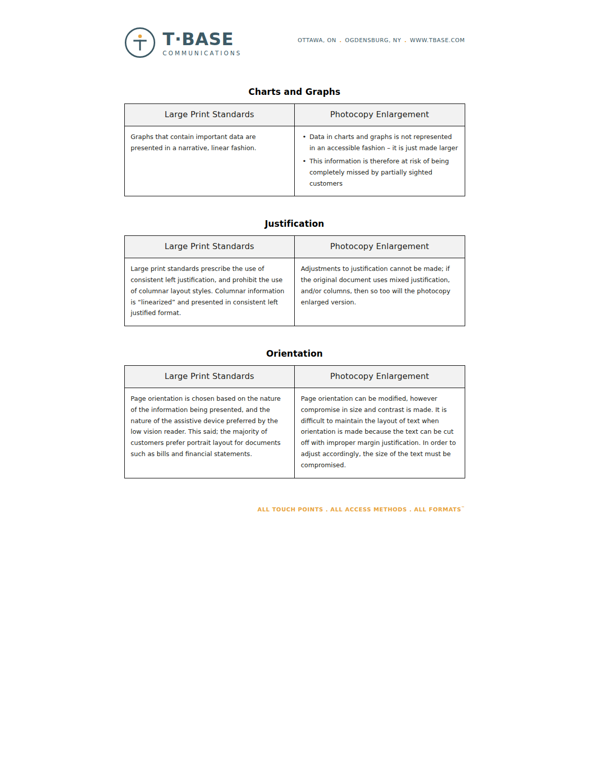T·BASE
COMMUNICATIONS
OTTAWA, ON . OGDENSBURG, NY . WWW.TBASE.COM
Charts and Graphs
| Large Print Standards | Photocopy Enlargement |
| --- | --- |
| Graphs that contain important data are presented in a narrative, linear fashion. | Data in charts and graphs is not represented in an accessible fashion – it is just made larger This information is therefore at risk of being completely missed by partially sighted customers |
Justification
| Large Print Standards | Photocopy Enlargement |
| --- | --- |
| Large print standards prescribe the use of consistent left justification, and prohibit the use of columnar layout styles. Columnar information is “linearized” and presented in consistent left justified format. | Adjustments to justification cannot be made; if the original document uses mixed justification, and/or columns, then so too will the photocopy enlarged version. |
Orientation
| Large Print Standards | Photocopy Enlargement |
| --- | --- |
| Page orientation is chosen based on the nature of the information being presented, and the nature of the assistive device preferred by the low vision reader. This said; the majority of customers prefer portrait layout for documents such as bills and financial statements. | Page orientation can be modified, however compromise in size and contrast is made. It is difficult to maintain the layout of text when orientation is made because the text can be cut off with improper margin justification. In order to adjust accordingly, the size of the text must be compromised. |
ALL TOUCH POINTS . ALL ACCESS METHODS . ALL FORMATS™